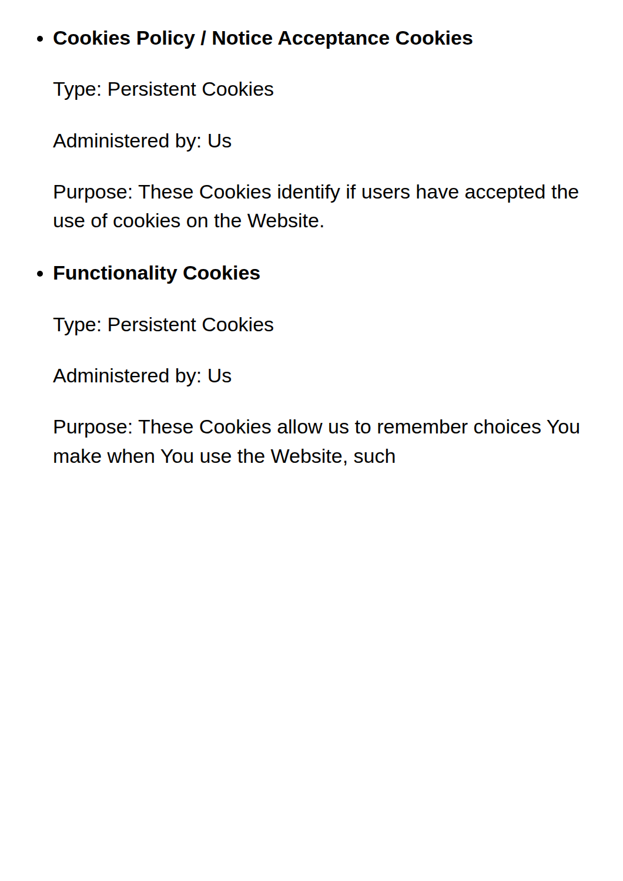Cookies Policy / Notice Acceptance Cookies
Type: Persistent Cookies
Administered by: Us
Purpose: These Cookies identify if users have accepted the use of cookies on the Website.
Functionality Cookies
Type: Persistent Cookies
Administered by: Us
Purpose: These Cookies allow us to remember choices You make when You use the Website, such